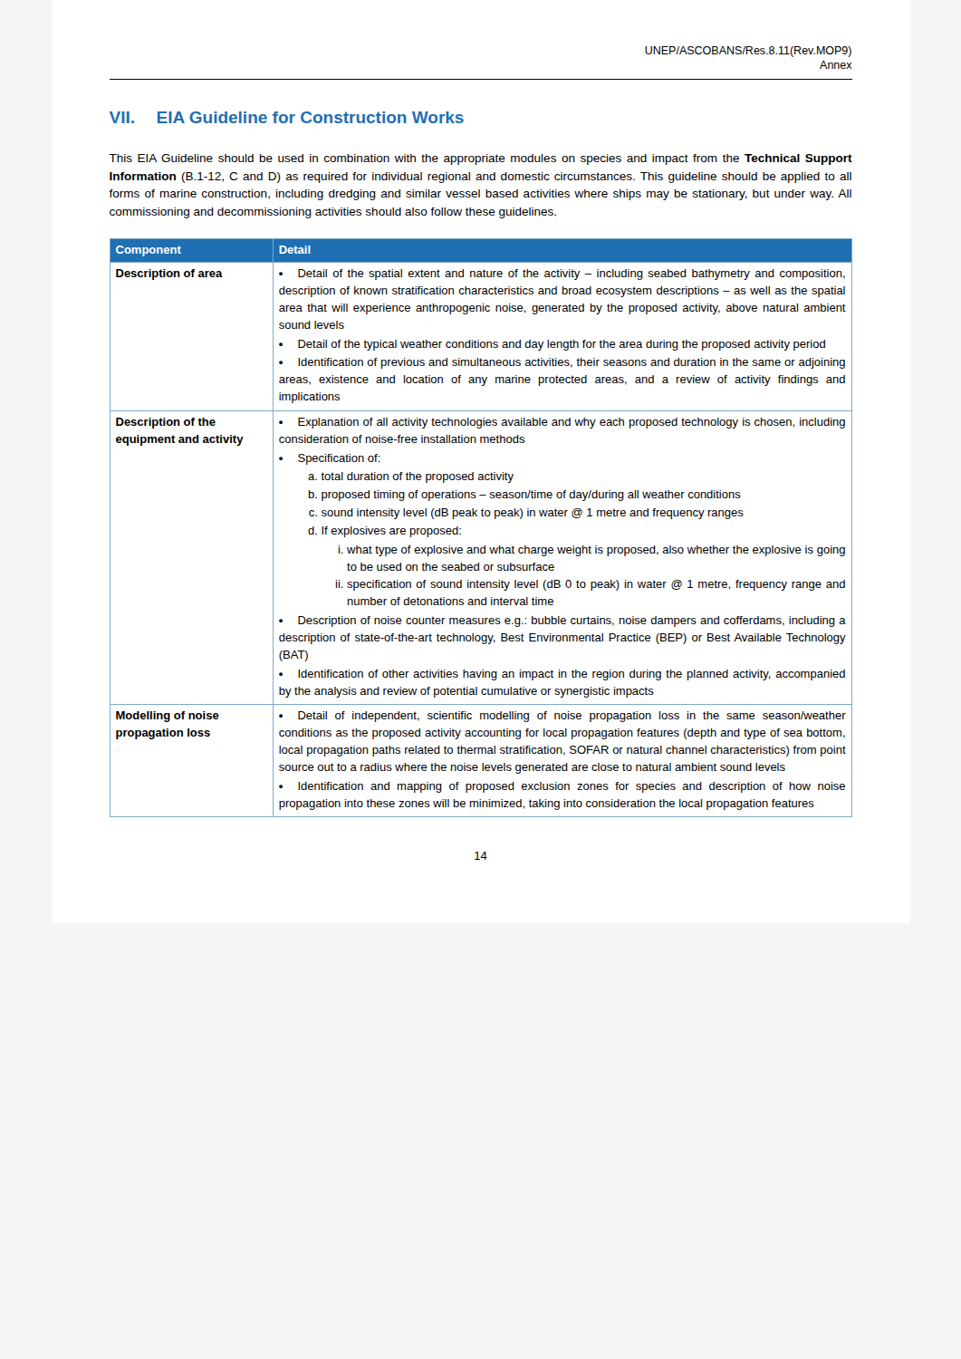UNEP/ASCOBANS/Res.8.11(Rev.MOP9)
Annex
VII. EIA Guideline for Construction Works
This EIA Guideline should be used in combination with the appropriate modules on species and impact from the Technical Support Information (B.1-12, C and D) as required for individual regional and domestic circumstances. This guideline should be applied to all forms of marine construction, including dredging and similar vessel based activities where ships may be stationary, but under way. All commissioning and decommissioning activities should also follow these guidelines.
| Component | Detail |
| --- | --- |
| Description of area | Detail of the spatial extent and nature of the activity – including seabed bathymetry and composition, description of known stratification characteristics and broad ecosystem descriptions – as well as the spatial area that will experience anthropogenic noise, generated by the proposed activity, above natural ambient sound levels Detail of the typical weather conditions and day length for the area during the proposed activity period Identification of previous and simultaneous activities, their seasons and duration in the same or adjoining areas, existence and location of any marine protected areas, and a review of activity findings and implications |
| Description of the equipment and activity | Explanation of all activity technologies available and why each proposed technology is chosen, including consideration of noise-free installation methods Specification of: total duration of the proposed activity proposed timing of operations – season/time of day/during all weather conditions sound intensity level (dB peak to peak) in water @ 1 metre and frequency ranges If explosives are proposed: what type of explosive and what charge weight is proposed, also whether the explosive is going to be used on the seabed or subsurface specification of sound intensity level (dB 0 to peak) in water @ 1 metre, frequency range and number of detonations and interval time Description of noise counter measures e.g.: bubble curtains, noise dampers and cofferdams, including a description of state-of-the-art technology, Best Environmental Practice (BEP) or Best Available Technology (BAT) Identification of other activities having an impact in the region during the planned activity, accompanied by the analysis and review of potential cumulative or synergistic impacts |
| Modelling of noise propagation loss | Detail of independent, scientific modelling of noise propagation loss in the same season/weather conditions as the proposed activity accounting for local propagation features (depth and type of sea bottom, local propagation paths related to thermal stratification, SOFAR or natural channel characteristics) from point source out to a radius where the noise levels generated are close to natural ambient sound levels Identification and mapping of proposed exclusion zones for species and description of how noise propagation into these zones will be minimized, taking into consideration the local propagation features |
14